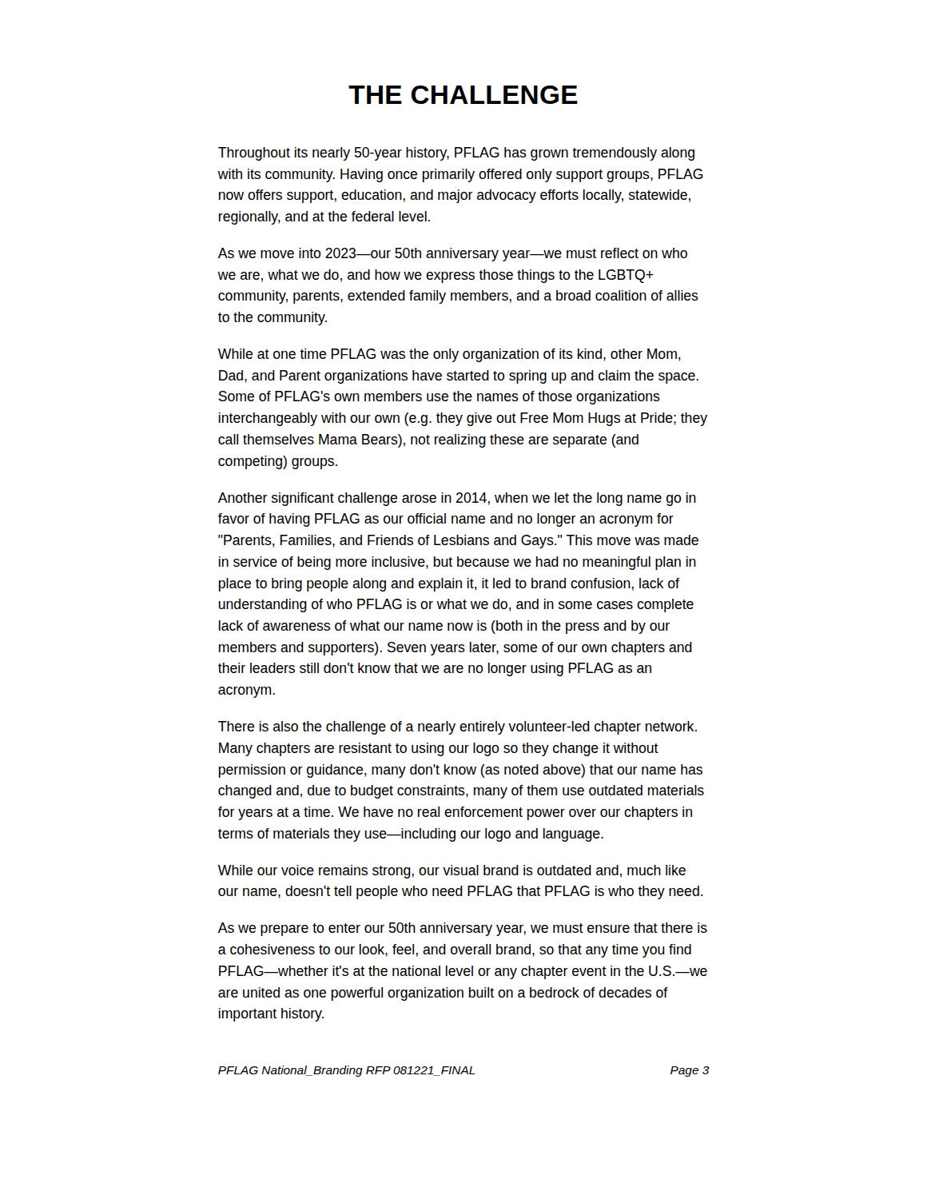THE CHALLENGE
Throughout its nearly 50-year history, PFLAG has grown tremendously along with its community. Having once primarily offered only support groups, PFLAG now offers support, education, and major advocacy efforts locally, statewide, regionally, and at the federal level.
As we move into 2023—our 50th anniversary year—we must reflect on who we are, what we do, and how we express those things to the LGBTQ+ community, parents, extended family members, and a broad coalition of allies to the community.
While at one time PFLAG was the only organization of its kind, other Mom, Dad, and Parent organizations have started to spring up and claim the space. Some of PFLAG's own members use the names of those organizations interchangeably with our own (e.g. they give out Free Mom Hugs at Pride; they call themselves Mama Bears), not realizing these are separate (and competing) groups.
Another significant challenge arose in 2014, when we let the long name go in favor of having PFLAG as our official name and no longer an acronym for "Parents, Families, and Friends of Lesbians and Gays." This move was made in service of being more inclusive, but because we had no meaningful plan in place to bring people along and explain it, it led to brand confusion, lack of understanding of who PFLAG is or what we do, and in some cases complete lack of awareness of what our name now is (both in the press and by our members and supporters). Seven years later, some of our own chapters and their leaders still don't know that we are no longer using PFLAG as an acronym.
There is also the challenge of a nearly entirely volunteer-led chapter network. Many chapters are resistant to using our logo so they change it without permission or guidance, many don't know (as noted above) that our name has changed and, due to budget constraints, many of them use outdated materials for years at a time. We have no real enforcement power over our chapters in terms of materials they use—including our logo and language.
While our voice remains strong, our visual brand is outdated and, much like our name, doesn't tell people who need PFLAG that PFLAG is who they need.
As we prepare to enter our 50th anniversary year, we must ensure that there is a cohesiveness to our look, feel, and overall brand, so that any time you find PFLAG—whether it's at the national level or any chapter event in the U.S.—we are united as one powerful organization built on a bedrock of decades of important history.
PFLAG National_Branding RFP 081221_FINAL Page 3